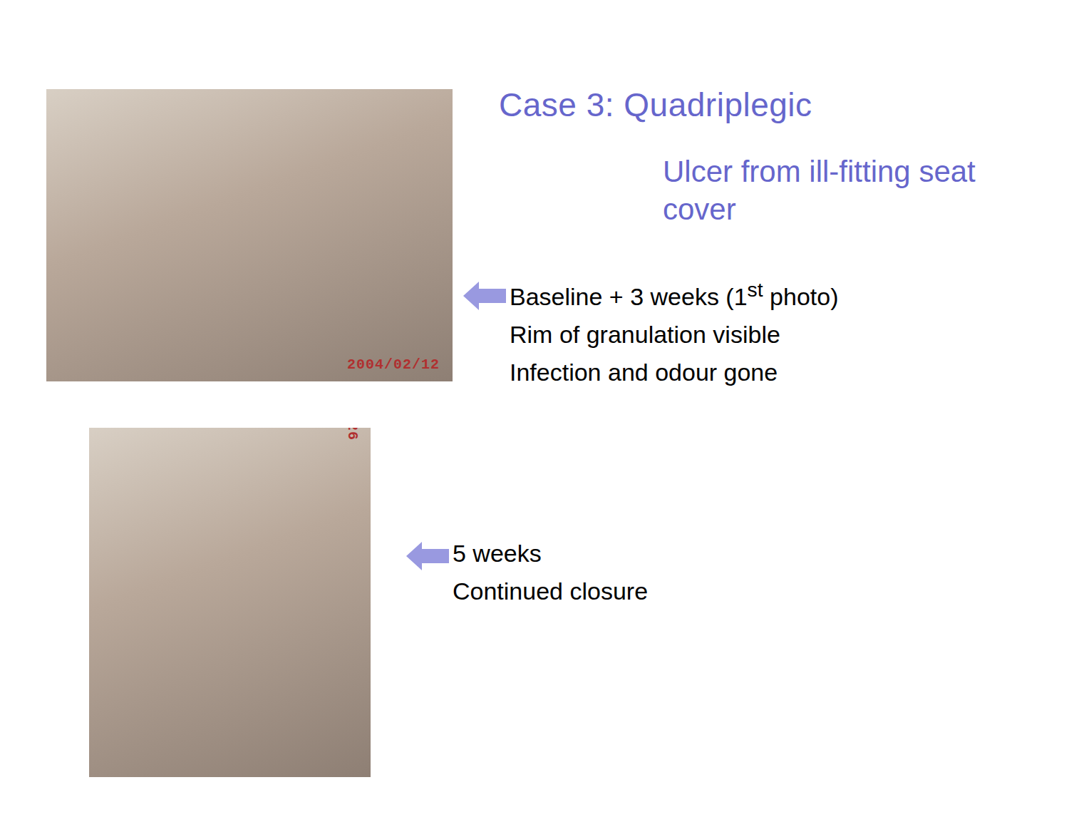2004/02/12
2004/02/26
Case 3: Quadriplegic
Ulcer from ill-fitting seat cover
Baseline + 3 weeks (1st photo)
Rim of granulation visible
Infection and odour gone
5 weeks
Continued closure